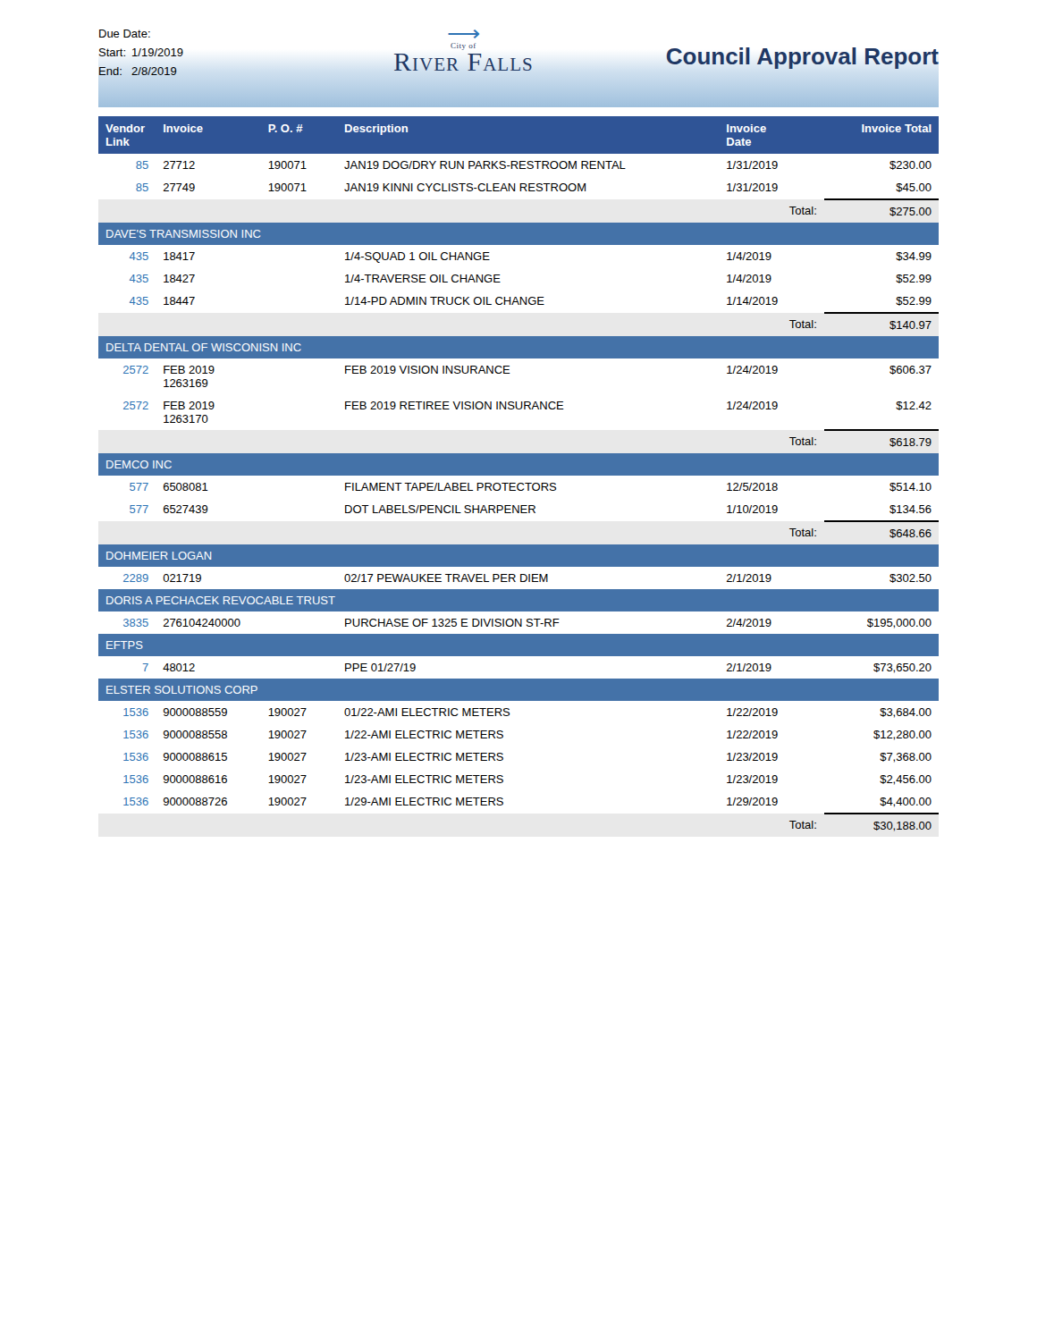| Due Date: |
| Start: | 1/19/2019 |
| End: | 2/8/2019 |
⟶
City of
River Falls
Council Approval Report
| Vendor Link | Invoice | P. O. # | Description | Invoice Date | Invoice Total |
| --- | --- | --- | --- | --- | --- |
| 85 | 27712 | 190071 | JAN19 DOG/DRY RUN PARKS-RESTROOM RENTAL | 1/31/2019 | $230.00 |
| 85 | 27749 | 190071 | JAN19 KINNI CYCLISTS-CLEAN RESTROOM | 1/31/2019 | $45.00 |
| | | | | Total: | $275.00 |
| DAVE'S TRANSMISSION INC |
| 435 | 18417 | | 1/4-SQUAD 1 OIL CHANGE | 1/4/2019 | $34.99 |
| 435 | 18427 | | 1/4-TRAVERSE OIL CHANGE | 1/4/2019 | $52.99 |
| 435 | 18447 | | 1/14-PD ADMIN TRUCK OIL CHANGE | 1/14/2019 | $52.99 |
| | | | | Total: | $140.97 |
| DELTA DENTAL OF WISCONISN INC |
| 2572 | FEB 2019 1263169 | | FEB 2019 VISION INSURANCE | 1/24/2019 | $606.37 |
| 2572 | FEB 2019 1263170 | | FEB 2019 RETIREE VISION INSURANCE | 1/24/2019 | $12.42 |
| | | | | Total: | $618.79 |
| DEMCO INC |
| 577 | 6508081 | | FILAMENT TAPE/LABEL PROTECTORS | 12/5/2018 | $514.10 |
| 577 | 6527439 | | DOT LABELS/PENCIL SHARPENER | 1/10/2019 | $134.56 |
| | | | | Total: | $648.66 |
| DOHMEIER LOGAN |
| 2289 | 021719 | | 02/17 PEWAUKEE TRAVEL PER DIEM | 2/1/2019 | $302.50 |
| DORIS A PECHACEK REVOCABLE TRUST |
| 3835 | 276104240000 | | PURCHASE OF 1325 E DIVISION ST-RF | 2/4/2019 | $195,000.00 |
| EFTPS |
| 7 | 48012 | | PPE 01/27/19 | 2/1/2019 | $73,650.20 |
| ELSTER SOLUTIONS CORP |
| 1536 | 9000088559 | 190027 | 01/22-AMI ELECTRIC METERS | 1/22/2019 | $3,684.00 |
| 1536 | 9000088558 | 190027 | 1/22-AMI ELECTRIC METERS | 1/22/2019 | $12,280.00 |
| 1536 | 9000088615 | 190027 | 1/23-AMI ELECTRIC METERS | 1/23/2019 | $7,368.00 |
| 1536 | 9000088616 | 190027 | 1/23-AMI ELECTRIC METERS | 1/23/2019 | $2,456.00 |
| 1536 | 9000088726 | 190027 | 1/29-AMI ELECTRIC METERS | 1/29/2019 | $4,400.00 |
| | | | | Total: | $30,188.00 |